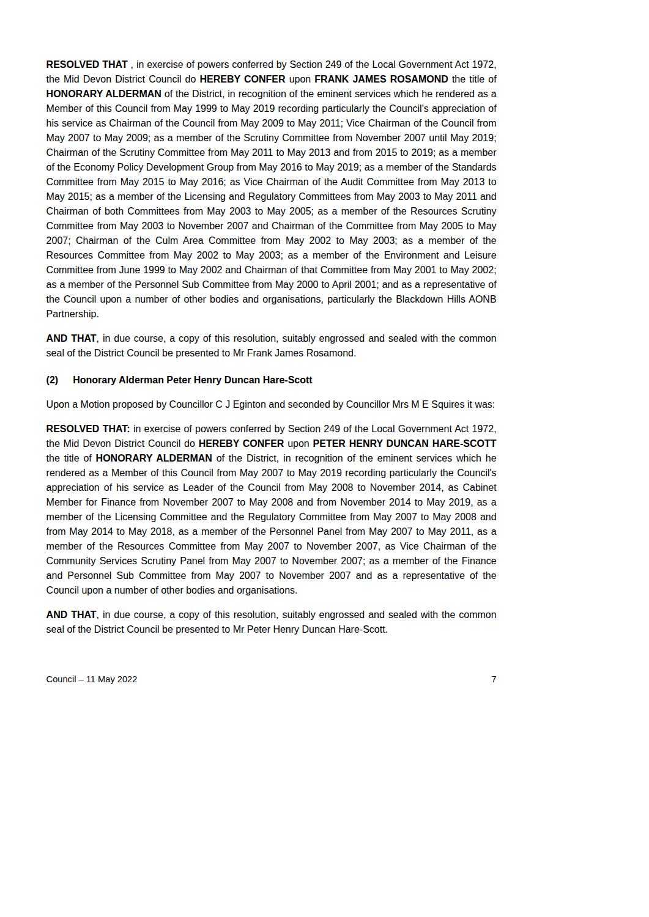RESOLVED THAT , in exercise of powers conferred by Section 249 of the Local Government Act 1972, the Mid Devon District Council do HEREBY CONFER upon FRANK JAMES ROSAMOND the title of HONORARY ALDERMAN of the District, in recognition of the eminent services which he rendered as a Member of this Council from May 1999 to May 2019 recording particularly the Council's appreciation of his service as Chairman of the Council from May 2009 to May 2011; Vice Chairman of the Council from May 2007 to May 2009; as a member of the Scrutiny Committee from November 2007 until May 2019; Chairman of the Scrutiny Committee from May 2011 to May 2013 and from 2015 to 2019; as a member of the Economy Policy Development Group from May 2016 to May 2019; as a member of the Standards Committee from May 2015 to May 2016; as Vice Chairman of the Audit Committee from May 2013 to May 2015; as a member of the Licensing and Regulatory Committees from May 2003 to May 2011 and Chairman of both Committees from May 2003 to May 2005; as a member of the Resources Scrutiny Committee from May 2003 to November 2007 and Chairman of the Committee from May 2005 to May 2007; Chairman of the Culm Area Committee from May 2002 to May 2003; as a member of the Resources Committee from May 2002 to May 2003; as a member of the Environment and Leisure Committee from June 1999 to May 2002 and Chairman of that Committee from May 2001 to May 2002; as a member of the Personnel Sub Committee from May 2000 to April 2001; and as a representative of the Council upon a number of other bodies and organisations, particularly the Blackdown Hills AONB Partnership.
AND THAT, in due course, a copy of this resolution, suitably engrossed and sealed with the common seal of the District Council be presented to Mr Frank James Rosamond.
(2) Honorary Alderman Peter Henry Duncan Hare-Scott
Upon a Motion proposed by Councillor C J Eginton and seconded by Councillor Mrs M E Squires it was:
RESOLVED THAT: in exercise of powers conferred by Section 249 of the Local Government Act 1972, the Mid Devon District Council do HEREBY CONFER upon PETER HENRY DUNCAN HARE-SCOTT the title of HONORARY ALDERMAN of the District, in recognition of the eminent services which he rendered as a Member of this Council from May 2007 to May 2019 recording particularly the Council's appreciation of his service as Leader of the Council from May 2008 to November 2014, as Cabinet Member for Finance from November 2007 to May 2008 and from November 2014 to May 2019, as a member of the Licensing Committee and the Regulatory Committee from May 2007 to May 2008 and from May 2014 to May 2018, as a member of the Personnel Panel from May 2007 to May 2011, as a member of the Resources Committee from May 2007 to November 2007, as Vice Chairman of the Community Services Scrutiny Panel from May 2007 to November 2007; as a member of the Finance and Personnel Sub Committee from May 2007 to November 2007 and as a representative of the Council upon a number of other bodies and organisations.
AND THAT, in due course, a copy of this resolution, suitably engrossed and sealed with the common seal of the District Council be presented to Mr Peter Henry Duncan Hare-Scott.
Council – 11 May 2022 7